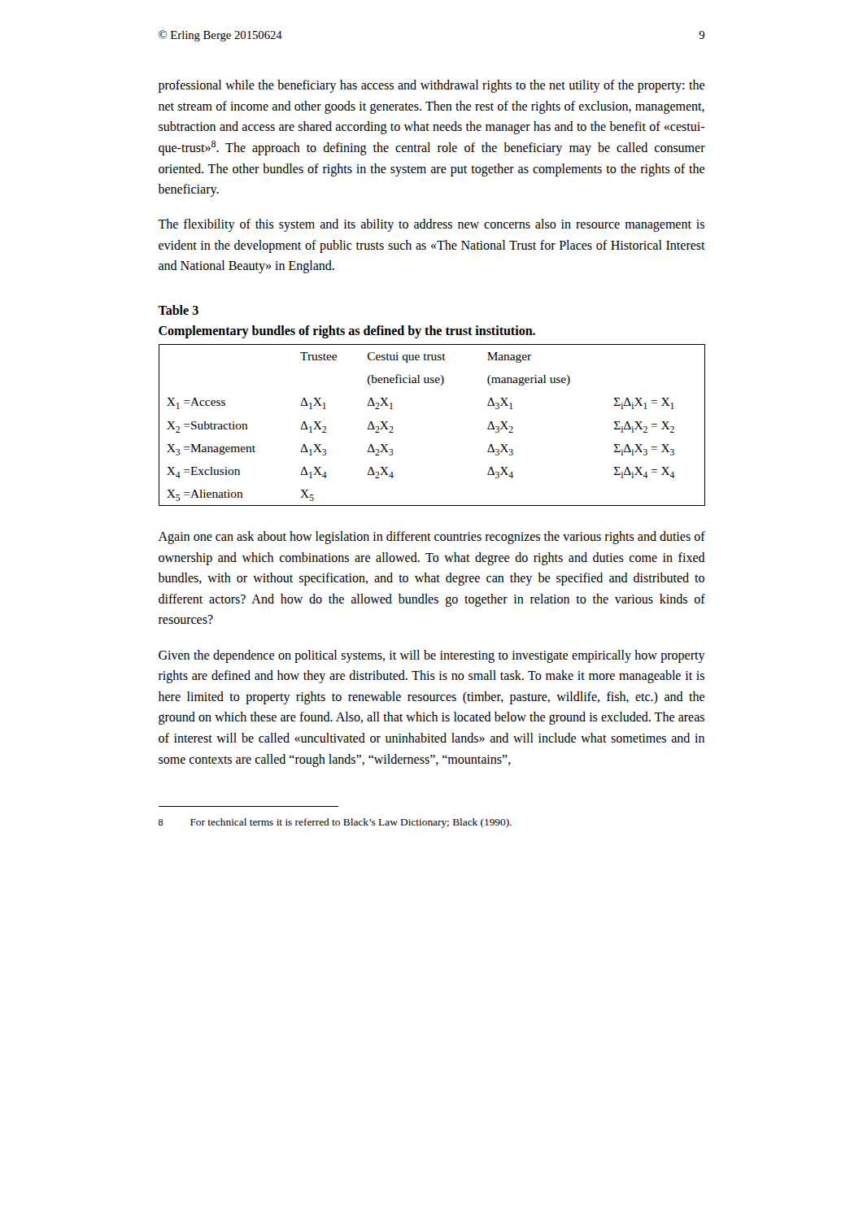© Erling Berge 20150624 9
professional while the beneficiary has access and withdrawal rights to the net utility of the property: the net stream of income and other goods it generates. Then the rest of the rights of exclusion, management, subtraction and access are shared according to what needs the manager has and to the benefit of «cestui-que-trust»8. The approach to defining the central role of the beneficiary may be called consumer oriented. The other bundles of rights in the system are put together as complements to the rights of the beneficiary.
The flexibility of this system and its ability to address new concerns also in resource management is evident in the development of public trusts such as «The National Trust for Places of Historical Interest and National Beauty» in England.
Table 3 Complementary bundles of rights as defined by the trust institution.
| | Trustee | Cestui que trust | Manager | |
| --- | --- | --- | --- | --- |
| | | (beneficial use) | (managerial use) | |
| X 1 =Access | Δ 1 X 1 | Δ 2 X 1 | Δ 3 X 1 | Σ i Δ i X 1 = X 1 |
| X 2 =Subtraction | Δ 1 X 2 | Δ 2 X 2 | Δ 3 X 2 | Σ i Δ i X 2 = X 2 |
| X 3 =Management | Δ 1 X 3 | Δ 2 X 3 | Δ 3 X 3 | Σ i Δ i X 3 = X 3 |
| X 4 =Exclusion | Δ 1 X 4 | Δ 2 X 4 | Δ 3 X 4 | Σ i Δ i X 4 = X 4 |
| X 5 =Alienation | X 5 | | | |
Again one can ask about how legislation in different countries recognizes the various rights and duties of ownership and which combinations are allowed. To what degree do rights and duties come in fixed bundles, with or without specification, and to what degree can they be specified and distributed to different actors? And how do the allowed bundles go together in relation to the various kinds of resources?
Given the dependence on political systems, it will be interesting to investigate empirically how property rights are defined and how they are distributed. This is no small task. To make it more manageable it is here limited to property rights to renewable resources (timber, pasture, wildlife, fish, etc.) and the ground on which these are found. Also, all that which is located below the ground is excluded. The areas of interest will be called «uncultivated or uninhabited lands» and will include what sometimes and in some contexts are called “rough lands”, “wilderness”, “mountains”,
8
For technical terms it is referred to Black’s Law Dictionary; Black (1990).